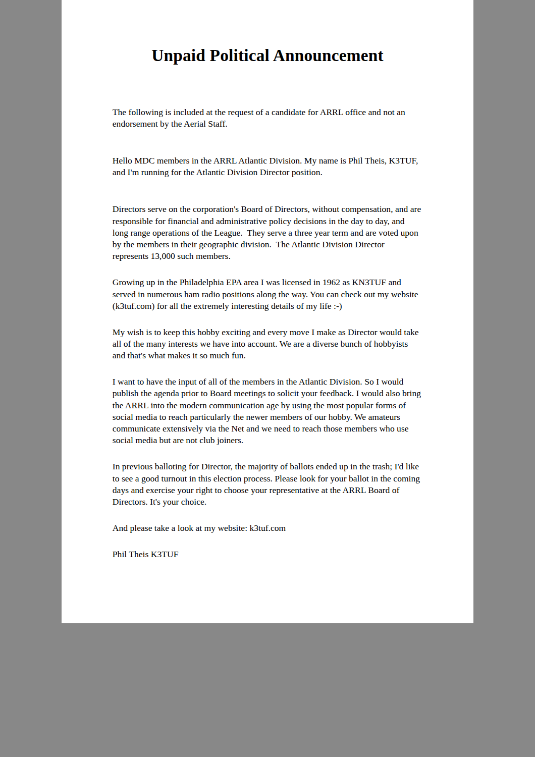Unpaid Political Announcement
The following is included at the request of a candidate for ARRL office and not an endorsement by the Aerial Staff.
Hello MDC members in the ARRL Atlantic Division. My name is Phil Theis, K3TUF, and I'm running for the Atlantic Division Director position.
Directors serve on the corporation's Board of Directors, without compensation, and are responsible for financial and administrative policy decisions in the day to day, and long range operations of the League. They serve a three year term and are voted upon by the members in their geographic division. The Atlantic Division Director represents 13,000 such members.
Growing up in the Philadelphia EPA area I was licensed in 1962 as KN3TUF and served in numerous ham radio positions along the way. You can check out my website (k3tuf.com) for all the extremely interesting details of my life :-)
My wish is to keep this hobby exciting and every move I make as Director would take all of the many interests we have into account. We are a diverse bunch of hobbyists and that's what makes it so much fun.
I want to have the input of all of the members in the Atlantic Division. So I would publish the agenda prior to Board meetings to solicit your feedback. I would also bring the ARRL into the modern communication age by using the most popular forms of social media to reach particularly the newer members of our hobby. We amateurs communicate extensively via the Net and we need to reach those members who use social media but are not club joiners.
In previous balloting for Director, the majority of ballots ended up in the trash; I'd like to see a good turnout in this election process. Please look for your ballot in the coming days and exercise your right to choose your representative at the ARRL Board of Directors. It's your choice.
And please take a look at my website: k3tuf.com
Phil Theis K3TUF